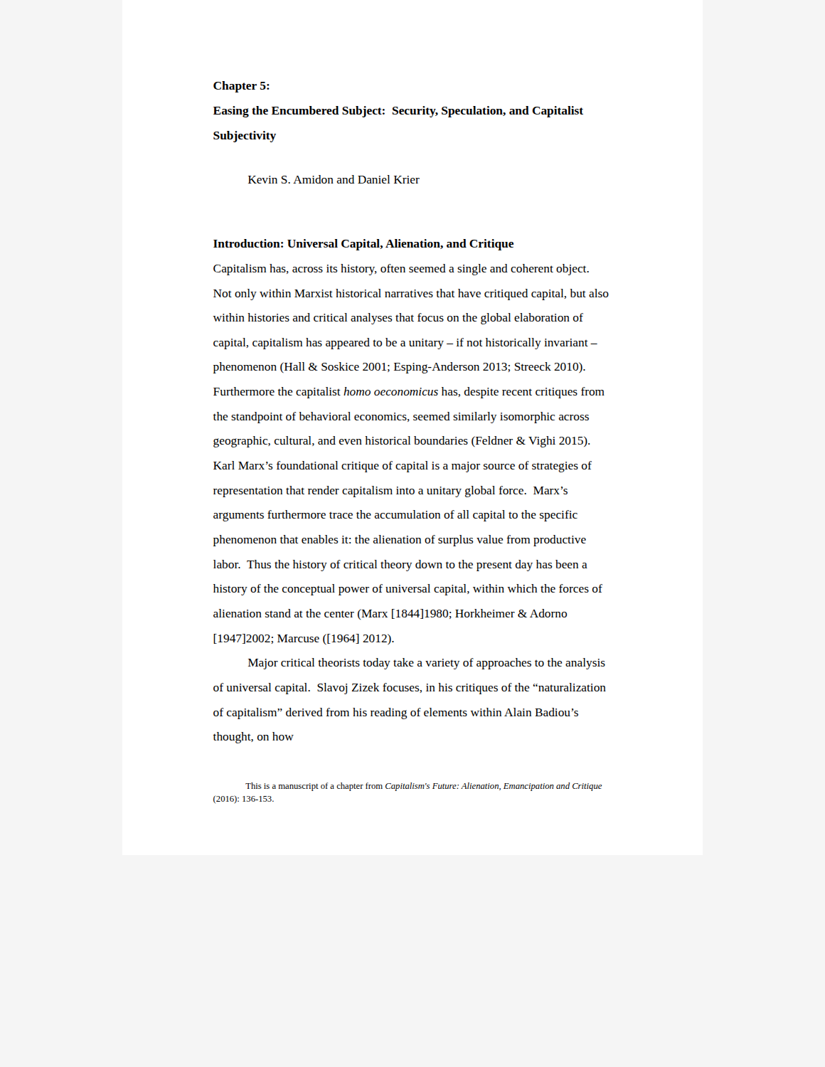Chapter 5:
Easing the Encumbered Subject: Security, Speculation, and Capitalist Subjectivity
Kevin S. Amidon and Daniel Krier
Introduction: Universal Capital, Alienation, and Critique
Capitalism has, across its history, often seemed a single and coherent object. Not only within Marxist historical narratives that have critiqued capital, but also within histories and critical analyses that focus on the global elaboration of capital, capitalism has appeared to be a unitary – if not historically invariant – phenomenon (Hall & Soskice 2001; Esping-Anderson 2013; Streeck 2010). Furthermore the capitalist homo oeconomicus has, despite recent critiques from the standpoint of behavioral economics, seemed similarly isomorphic across geographic, cultural, and even historical boundaries (Feldner & Vighi 2015). Karl Marx’s foundational critique of capital is a major source of strategies of representation that render capitalism into a unitary global force. Marx’s arguments furthermore trace the accumulation of all capital to the specific phenomenon that enables it: the alienation of surplus value from productive labor. Thus the history of critical theory down to the present day has been a history of the conceptual power of universal capital, within which the forces of alienation stand at the center (Marx [1844]1980; Horkheimer & Adorno [1947]2002; Marcuse ([1964] 2012).
Major critical theorists today take a variety of approaches to the analysis of universal capital. Slavoj Zizek focuses, in his critiques of the “naturalization of capitalism” derived from his reading of elements within Alain Badiou’s thought, on how
This is a manuscript of a chapter from Capitalism's Future: Alienation, Emancipation and Critique (2016): 136-153.